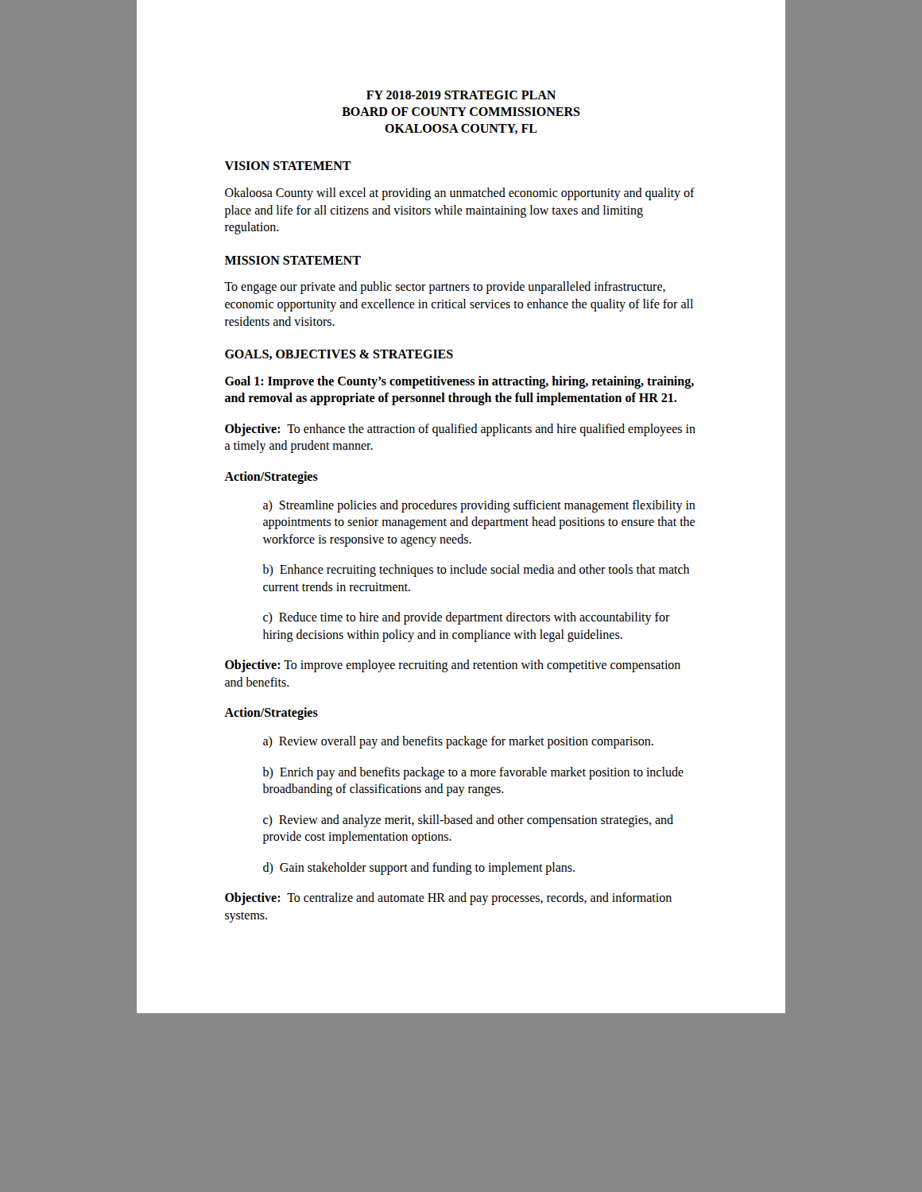FY 2018-2019 STRATEGIC PLAN BOARD OF COUNTY COMMISSIONERS OKALOOSA COUNTY, FL
VISION STATEMENT
Okaloosa County will excel at providing an unmatched economic opportunity and quality of place and life for all citizens and visitors while maintaining low taxes and limiting regulation.
MISSION STATEMENT
To engage our private and public sector partners to provide unparalleled infrastructure, economic opportunity and excellence in critical services to enhance the quality of life for all residents and visitors.
GOALS, OBJECTIVES & STRATEGIES
Goal 1: Improve the County’s competitiveness in attracting, hiring, retaining, training, and removal as appropriate of personnel through the full implementation of HR 21.
Objective: To enhance the attraction of qualified applicants and hire qualified employees in a timely and prudent manner.
Action/Strategies
a) Streamline policies and procedures providing sufficient management flexibility in appointments to senior management and department head positions to ensure that the workforce is responsive to agency needs.
b) Enhance recruiting techniques to include social media and other tools that match current trends in recruitment.
c) Reduce time to hire and provide department directors with accountability for hiring decisions within policy and in compliance with legal guidelines.
Objective: To improve employee recruiting and retention with competitive compensation and benefits.
Action/Strategies
a) Review overall pay and benefits package for market position comparison.
b) Enrich pay and benefits package to a more favorable market position to include broadbanding of classifications and pay ranges.
c) Review and analyze merit, skill-based and other compensation strategies, and provide cost implementation options.
d) Gain stakeholder support and funding to implement plans.
Objective: To centralize and automate HR and pay processes, records, and information systems.